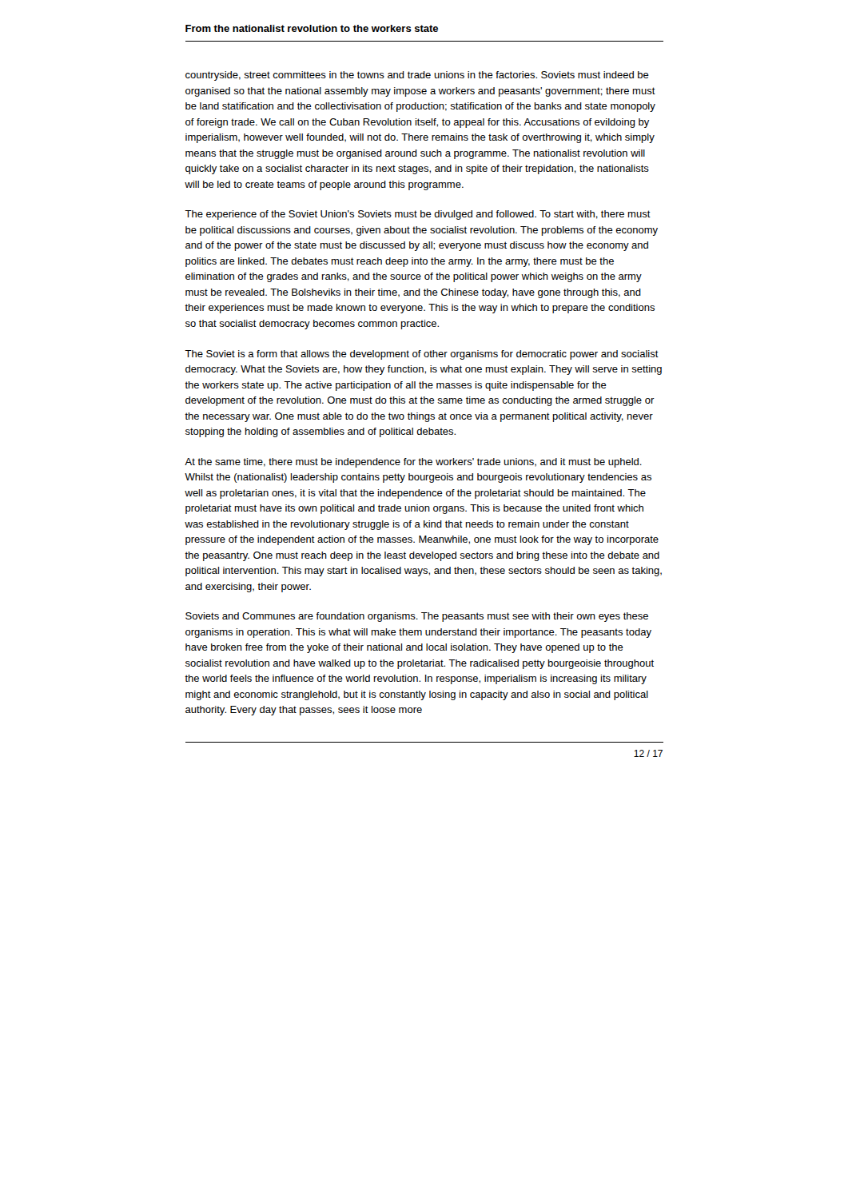From the nationalist revolution to the workers state
countryside, street committees in the towns and trade unions in the factories. Soviets must indeed be organised so that the national assembly may impose a workers and peasants' government; there must be land statification and the collectivisation of production; statification of the banks and state monopoly of foreign trade. We call on the Cuban Revolution itself, to appeal for this. Accusations of evildoing by imperialism, however well founded, will not do. There remains the task of overthrowing it, which simply means that the struggle must be organised around such a programme. The nationalist revolution will quickly take on a socialist character in its next stages, and in spite of their trepidation, the nationalists will be led to create teams of people around this programme.
The experience of the Soviet Union's Soviets must be divulged and followed. To start with, there must be political discussions and courses, given about the socialist revolution. The problems of the economy and of the power of the state must be discussed by all; everyone must discuss how the economy and politics are linked. The debates must reach deep into the army. In the army, there must be the elimination of the grades and ranks, and the source of the political power which weighs on the army must be revealed. The Bolsheviks in their time, and the Chinese today, have gone through this, and their experiences must be made known to everyone. This is the way in which to prepare the conditions so that socialist democracy becomes common practice.
The Soviet is a form that allows the development of other organisms for democratic power and socialist democracy. What the Soviets are, how they function, is what one must explain. They will serve in setting the workers state up. The active participation of all the masses is quite indispensable for the development of the revolution. One must do this at the same time as conducting the armed struggle or the necessary war. One must able to do the two things at once via a permanent political activity, never stopping the holding of assemblies and of political debates.
At the same time, there must be independence for the workers' trade unions, and it must be upheld. Whilst the (nationalist) leadership contains petty bourgeois and bourgeois revolutionary tendencies as well as proletarian ones, it is vital that the independence of the proletariat should be maintained. The proletariat must have its own political and trade union organs. This is because the united front which was established in the revolutionary struggle is of a kind that needs to remain under the constant pressure of the independent action of the masses. Meanwhile, one must look for the way to incorporate the peasantry. One must reach deep in the least developed sectors and bring these into the debate and political intervention. This may start in localised ways, and then, these sectors should be seen as taking, and exercising, their power.
Soviets and Communes are foundation organisms. The peasants must see with their own eyes these organisms in operation. This is what will make them understand their importance. The peasants today have broken free from the yoke of their national and local isolation. They have opened up to the socialist revolution and have walked up to the proletariat. The radicalised petty bourgeoisie throughout the world feels the influence of the world revolution. In response, imperialism is increasing its military might and economic stranglehold, but it is constantly losing in capacity and also in social and political authority. Every day that passes, sees it loose more
12 / 17